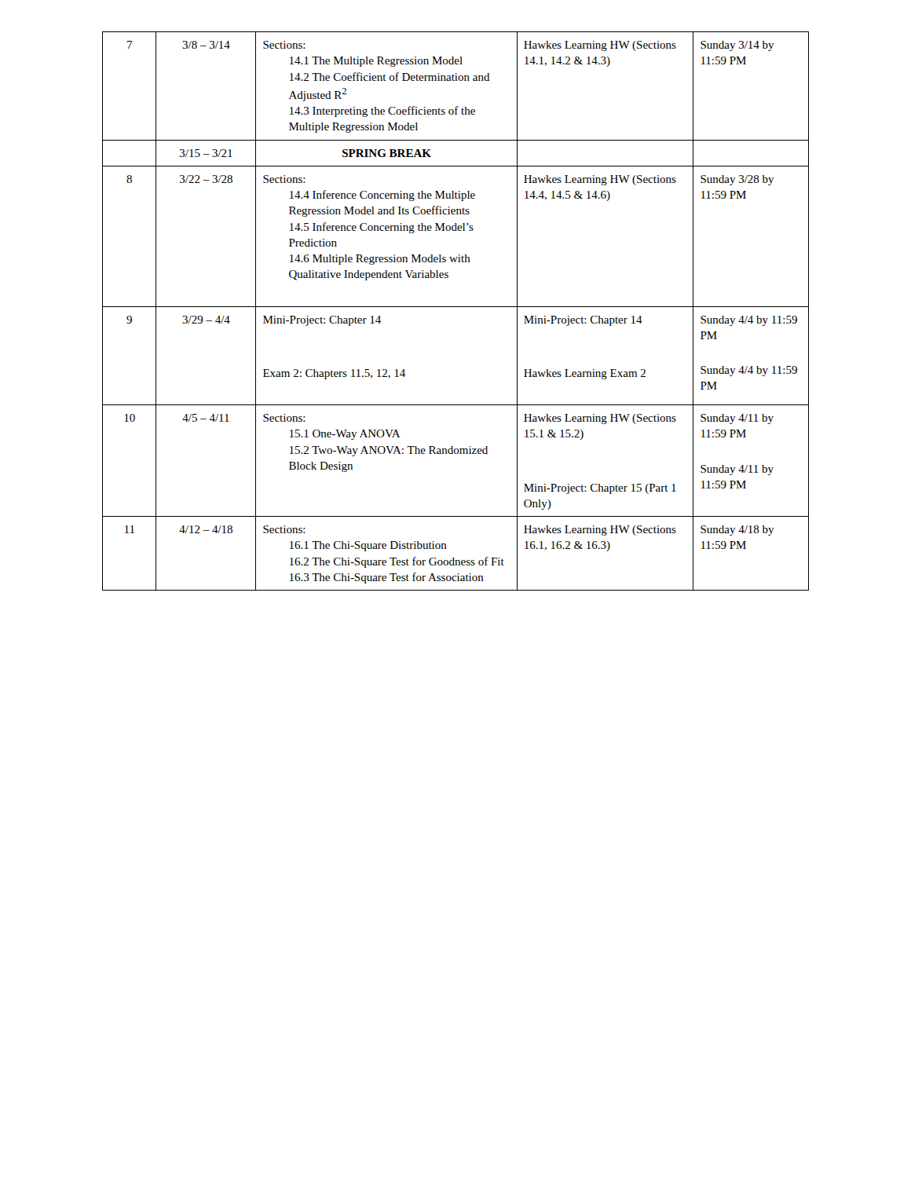| 7 | 3/8 – 3/14 | Sections: 14.1 The Multiple Regression Model 14.2 The Coefficient of Determination and Adjusted R 2 14.3 Interpreting the Coefficients of the Multiple Regression Model | Hawkes Learning HW (Sections 14.1, 14.2 & 14.3) | Sunday 3/14 by 11:59 PM |
| | 3/15 – 3/21 | SPRING BREAK | | |
| 8 | 3/22 – 3/28 | Sections: 14.4 Inference Concerning the Multiple Regression Model and Its Coefficients 14.5 Inference Concerning the Model’s Prediction 14.6 Multiple Regression Models with Qualitative Independent Variables | Hawkes Learning HW (Sections 14.4, 14.5 & 14.6) | Sunday 3/28 by 11:59 PM |
| 9 | 3/29 – 4/4 | Mini-Project: Chapter 14 Exam 2: Chapters 11.5, 12, 14 | Mini-Project: Chapter 14 Hawkes Learning Exam 2 | Sunday 4/4 by 11:59 PM Sunday 4/4 by 11:59 PM |
| 10 | 4/5 – 4/11 | Sections: 15.1 One-Way ANOVA 15.2 Two-Way ANOVA: The Randomized Block Design | Hawkes Learning HW (Sections 15.1 & 15.2) Mini-Project: Chapter 15 (Part 1 Only) | Sunday 4/11 by 11:59 PM Sunday 4/11 by 11:59 PM |
| 11 | 4/12 – 4/18 | Sections: 16.1 The Chi-Square Distribution 16.2 The Chi-Square Test for Goodness of Fit 16.3 The Chi-Square Test for Association | Hawkes Learning HW (Sections 16.1, 16.2 & 16.3) | Sunday 4/18 by 11:59 PM |